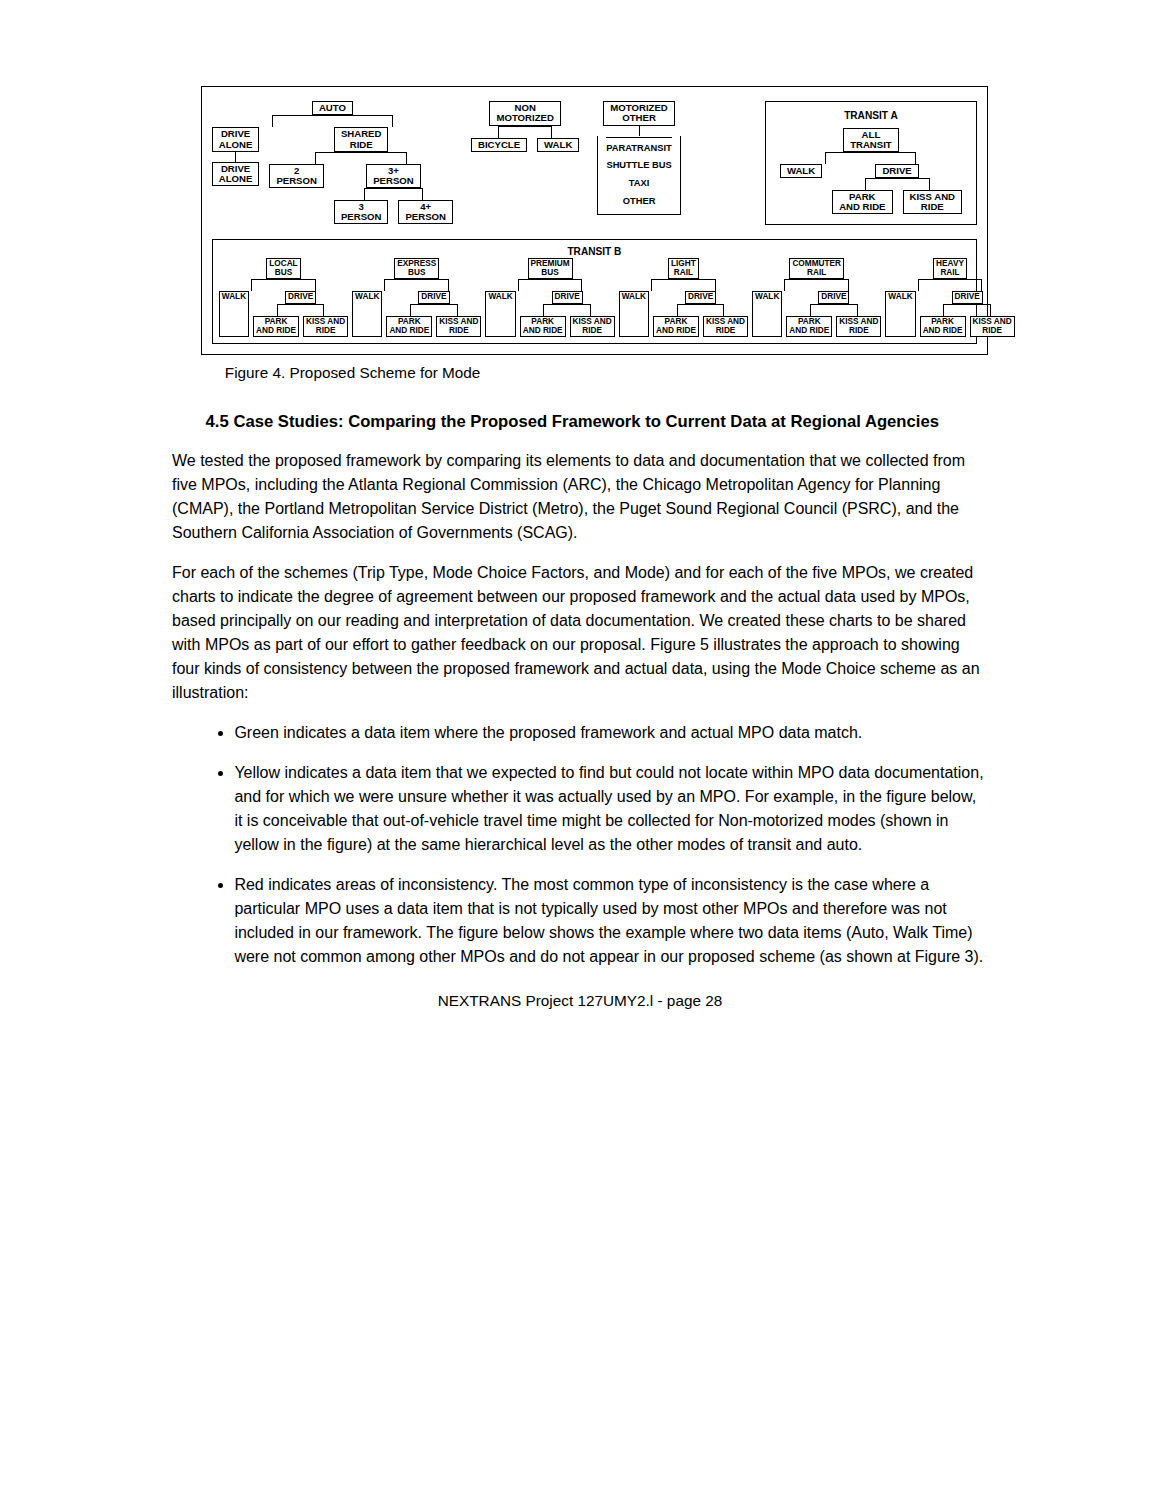AUTO
DRIVE
ALONE
DRIVE
ALONE
SHARED
RIDE
2
PERSON
3+
PERSON
3
PERSON
4+
PERSON
NON
MOTORIZED
BICYCLE
WALK
MOTORIZED
OTHER
PARATRANSIT
SHUTTLE BUS
TAXI
OTHER
TRANSIT A
ALL
TRANSIT
WALK
DRIVE
PARK
AND RIDE
KISS AND
RIDE
TRANSIT B
LOCAL
BUS
WALK
DRIVE
PARK
AND RIDE
KISS AND
RIDE
EXPRESS
BUS
WALK
DRIVE
PARK
AND RIDE
KISS AND
RIDE
PREMIUM
BUS
WALK
DRIVE
PARK
AND RIDE
KISS AND
RIDE
LIGHT
RAIL
WALK
DRIVE
PARK
AND RIDE
KISS AND
RIDE
COMMUTER
RAIL
WALK
DRIVE
PARK
AND RIDE
KISS AND
RIDE
HEAVY
RAIL
WALK
DRIVE
PARK
AND RIDE
KISS AND
RIDE
Figure 4. Proposed Scheme for Mode
4.5 Case Studies: Comparing the Proposed Framework to Current Data at Regional Agencies
We tested the proposed framework by comparing its elements to data and documentation that we collected from five MPOs, including the Atlanta Regional Commission (ARC), the Chicago Metropolitan Agency for Planning (CMAP), the Portland Metropolitan Service District (Metro), the Puget Sound Regional Council (PSRC), and the Southern California Association of Governments (SCAG).
For each of the schemes (Trip Type, Mode Choice Factors, and Mode) and for each of the five MPOs, we created charts to indicate the degree of agreement between our proposed framework and the actual data used by MPOs, based principally on our reading and interpretation of data documentation. We created these charts to be shared with MPOs as part of our effort to gather feedback on our proposal. Figure 5 illustrates the approach to showing four kinds of consistency between the proposed framework and actual data, using the Mode Choice scheme as an illustration:
Green indicates a data item where the proposed framework and actual MPO data match.
Yellow indicates a data item that we expected to find but could not locate within MPO data documentation, and for which we were unsure whether it was actually used by an MPO. For example, in the figure below, it is conceivable that out-of-vehicle travel time might be collected for Non-motorized modes (shown in yellow in the figure) at the same hierarchical level as the other modes of transit and auto.
Red indicates areas of inconsistency. The most common type of inconsistency is the case where a particular MPO uses a data item that is not typically used by most other MPOs and therefore was not included in our framework. The figure below shows the example where two data items (Auto, Walk Time) were not common among other MPOs and do not appear in our proposed scheme (as shown at Figure 3).
NEXTRANS Project 127UMY2.l - page 28